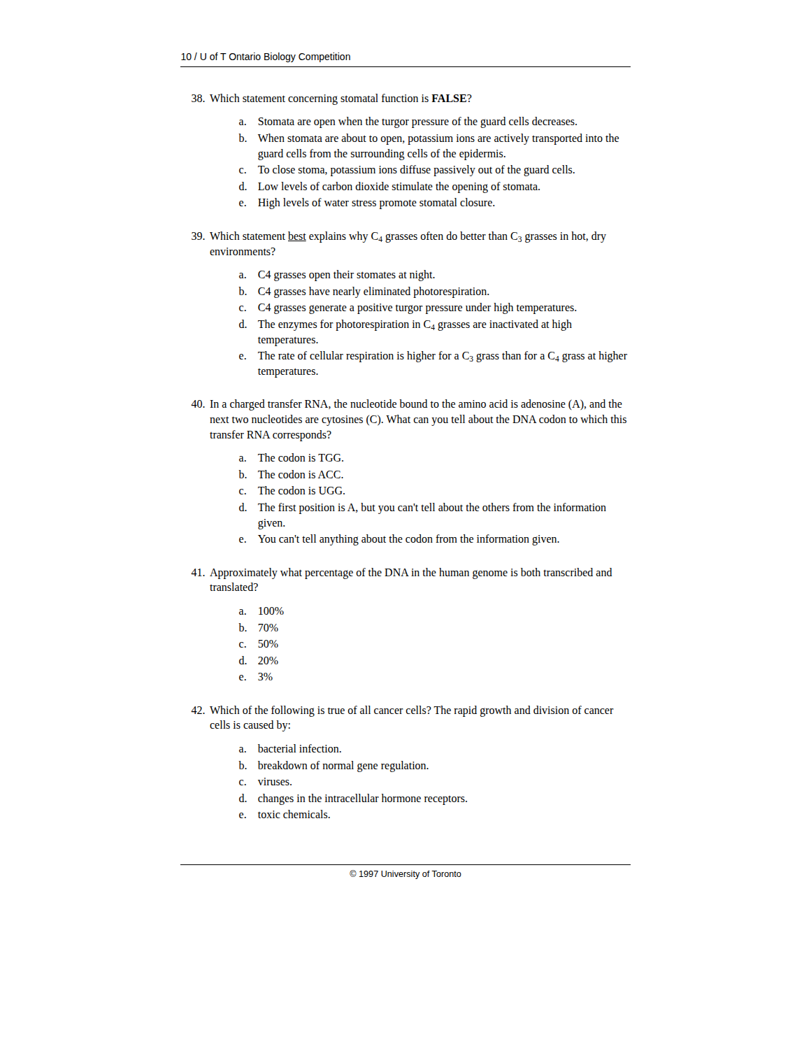10 / U of T Ontario Biology Competition
38.
Which statement concerning stomatal function is FALSE?
a. Stomata are open when the turgor pressure of the guard cells decreases.
b. When stomata are about to open, potassium ions are actively transported into the guard cells from the surrounding cells of the epidermis.
c. To close stoma, potassium ions diffuse passively out of the guard cells.
d. Low levels of carbon dioxide stimulate the opening of stomata.
e. High levels of water stress promote stomatal closure.
39.
Which statement best explains why C4 grasses often do better than C3 grasses in hot, dry environments?
a. C4 grasses open their stomates at night.
b. C4 grasses have nearly eliminated photorespiration.
c. C4 grasses generate a positive turgor pressure under high temperatures.
d. The enzymes for photorespiration in C4 grasses are inactivated at high temperatures.
e. The rate of cellular respiration is higher for a C3 grass than for a C4 grass at higher temperatures.
40.
In a charged transfer RNA, the nucleotide bound to the amino acid is adenosine (A), and the next two nucleotides are cytosines (C). What can you tell about the DNA codon to which this transfer RNA corresponds?
a. The codon is TGG.
b. The codon is ACC.
c. The codon is UGG.
d. The first position is A, but you can't tell about the others from the information given.
e. You can't tell anything about the codon from the information given.
41.
Approximately what percentage of the DNA in the human genome is both transcribed and translated?
a. 100%
b. 70%
c. 50%
d. 20%
e. 3%
42.
Which of the following is true of all cancer cells? The rapid growth and division of cancer cells is caused by:
a. bacterial infection.
b. breakdown of normal gene regulation.
c. viruses.
d. changes in the intracellular hormone receptors.
e. toxic chemicals.
© 1997 University of Toronto